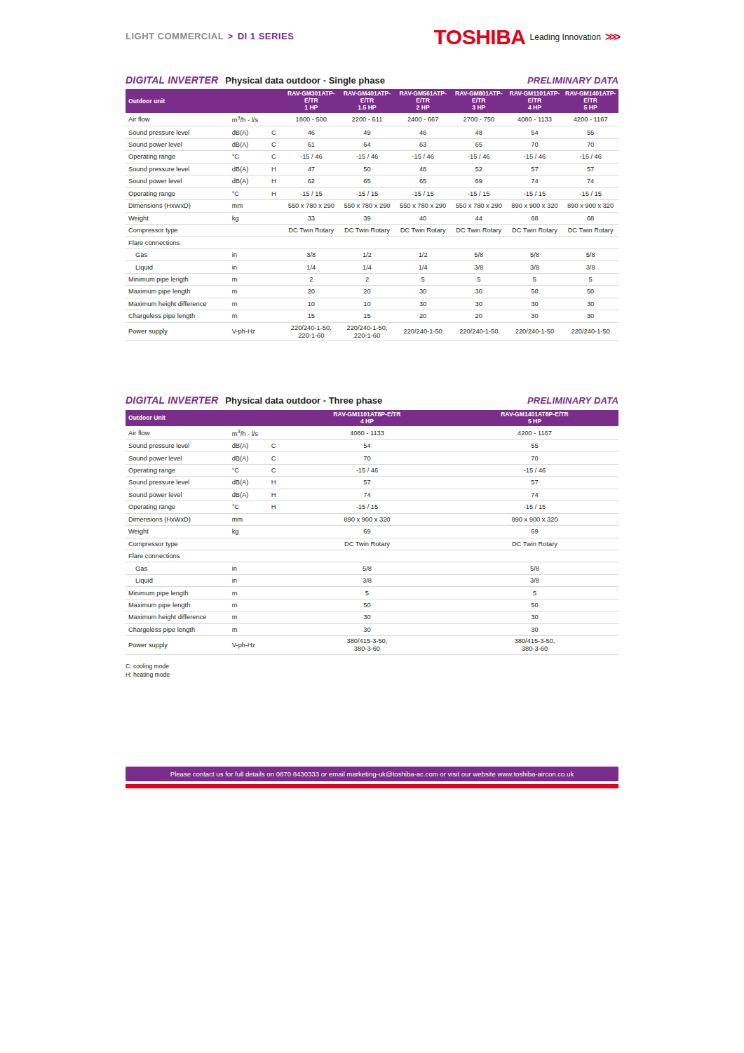LIGHT COMMERCIAL > DI 1 SERIES
TOSHIBA Leading Innovation>>>
DIGITAL INVERTER Physical data outdoor - Single phase
PRELIMINARY DATA
| Outdoor unit | | | RAV-GM301ATP-E/TR 1 HP | RAV-GM401ATP-E/TR 1.5 HP | RAV-GM561ATP-E/TR 2 HP | RAV-GM801ATP-E/TR 3 HP | RAV-GM1101ATP-E/TR 4 HP | RAV-GM1401ATP-E/TR 5 HP |
| --- | --- | --- | --- | --- | --- | --- | --- | --- |
| Air flow | m 3 /h - l/s | | 1800 - 500 | 2200 - 611 | 2400 - 667 | 2700 - 750 | 4080 - 1133 | 4200 - 1167 |
| Sound pressure level | dB(A) | C | 46 | 49 | 46 | 48 | 54 | 55 |
| Sound power level | dB(A) | C | 61 | 64 | 63 | 65 | 70 | 70 |
| Operating range | °C | C | -15 / 46 | -15 / 46 | -15 / 46 | -15 / 46 | -15 / 46 | -15 / 46 |
| Sound pressure level | dB(A) | H | 47 | 50 | 48 | 52 | 57 | 57 |
| Sound power level | dB(A) | H | 62 | 65 | 65 | 69 | 74 | 74 |
| Operating range | °C | H | -15 / 15 | -15 / 15 | -15 / 15 | -15 / 15 | -15 / 15 | -15 / 15 |
| Dimensions (HxWxD) | mm | | 550 x 780 x 290 | 550 x 780 x 290 | 550 x 780 x 290 | 550 x 780 x 290 | 890 x 900 x 320 | 890 x 900 x 320 |
| Weight | kg | | 33 | 39 | 40 | 44 | 68 | 68 |
| Compressor type | | | DC Twin Rotary | DC Twin Rotary | DC Twin Rotary | DC Twin Rotary | DC Twin Rotary | DC Twin Rotary |
| Flare connections | | | | | | | | |
| Gas | in | | 3/8 | 1/2 | 1/2 | 5/8 | 5/8 | 5/8 |
| Liquid | in | | 1/4 | 1/4 | 1/4 | 3/8 | 3/8 | 3/8 |
| Minimum pipe length | m | | 2 | 2 | 5 | 5 | 5 | 5 |
| Maximum pipe length | m | | 20 | 20 | 30 | 30 | 50 | 50 |
| Maximum height difference | m | | 10 | 10 | 30 | 30 | 30 | 30 |
| Chargeless pipe length | m | | 15 | 15 | 20 | 20 | 30 | 30 |
| Power supply | V-ph-Hz | | 220/240-1-50, 220-1-60 | 220/240-1-50, 220-1-60 | 220/240-1-50 | 220/240-1-50 | 220/240-1-50 | 220/240-1-50 |
DIGITAL INVERTER Physical data outdoor - Three phase
PRELIMINARY DATA
| Outdoor Unit | | | RAV-GM1101AT8P-E/TR 4 HP | RAV-GM1401AT8P-E/TR 5 HP |
| --- | --- | --- | --- | --- |
| Air flow | m 3 /h - l/s | | 4080 - 1133 | 4200 - 1167 |
| Sound pressure level | dB(A) | C | 54 | 55 |
| Sound power level | dB(A) | C | 70 | 70 |
| Operating range | °C | C | -15 / 46 | -15 / 46 |
| Sound pressure level | dB(A) | H | 57 | 57 |
| Sound power level | dB(A) | H | 74 | 74 |
| Operating range | °C | H | -15 / 15 | -15 / 15 |
| Dimensions (HxWxD) | mm | | 890 x 900 x 320 | 890 x 900 x 320 |
| Weight | kg | | 69 | 69 |
| Compressor type | | | DC Twin Rotary | DC Twin Rotary |
| Flare connections | | | | |
| Gas | in | | 5/8 | 5/8 |
| Liquid | in | | 3/8 | 3/8 |
| Minimum pipe length | m | | 5 | 5 |
| Maximum pipe length | m | | 50 | 50 |
| Maximum height difference | m | | 30 | 30 |
| Chargeless pipe length | m | | 30 | 30 |
| Power supply | V-ph-Hz | | 380/415-3-50, 380-3-60 | 380/415-3-50, 380-3-60 |
C: cooling mode
H: heating mode
Please contact us for full details on 0870 8430333 or email marketing-uk@toshiba-ac.com or visit our website www.toshiba-aircon.co.uk